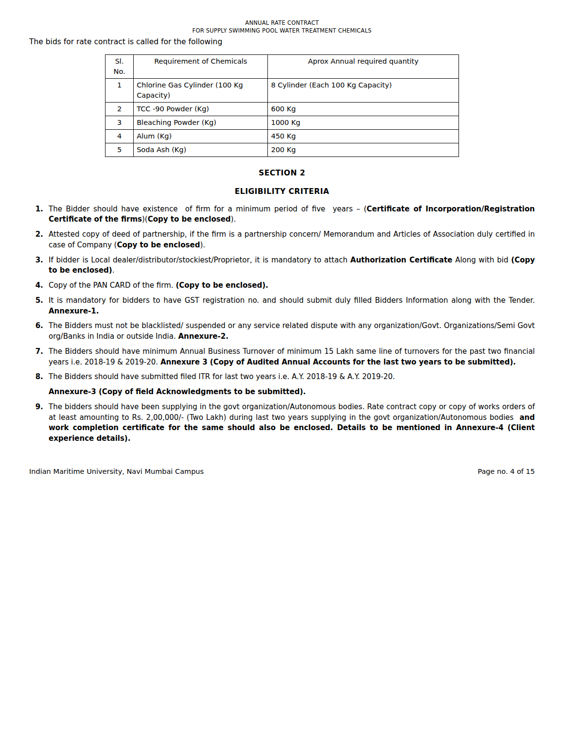ANNUAL RATE CONTRACT
FOR SUPPLY SWIMMING POOL WATER TREATMENT CHEMICALS
The bids for rate contract is called for the following
| Sl. No. | Requirement of Chemicals | Aprox Annual required quantity |
| --- | --- | --- |
| 1 | Chlorine Gas Cylinder (100 Kg Capacity) | 8 Cylinder (Each 100 Kg Capacity) |
| 2 | TCC -90 Powder (Kg) | 600 Kg |
| 3 | Bleaching Powder (Kg) | 1000 Kg |
| 4 | Alum (Kg) | 450 Kg |
| 5 | Soda Ash (Kg) | 200 Kg |
SECTION 2
ELIGIBILITY CRITERIA
The Bidder should have existence of firm for a minimum period of five years – (Certificate of Incorporation/Registration Certificate of the firms)(Copy to be enclosed).
Attested copy of deed of partnership, if the firm is a partnership concern/ Memorandum and Articles of Association duly certified in case of Company (Copy to be enclosed).
If bidder is Local dealer/distributor/stockiest/Proprietor, it is mandatory to attach Authorization Certificate Along with bid (Copy to be enclosed).
Copy of the PAN CARD of the firm. (Copy to be enclosed).
It is mandatory for bidders to have GST registration no. and should submit duly filled Bidders Information along with the Tender. Annexure-1.
The Bidders must not be blacklisted/ suspended or any service related dispute with any organization/Govt. Organizations/Semi Govt org/Banks in India or outside India. Annexure-2.
The Bidders should have minimum Annual Business Turnover of minimum 15 Lakh same line of turnovers for the past two financial years i.e. 2018-19 & 2019-20. Annexure 3 (Copy of Audited Annual Accounts for the last two years to be submitted).
The Bidders should have submitted filed ITR for last two years i.e. A.Y. 2018-19 & A.Y. 2019-20.
Annexure-3 (Copy of field Acknowledgments to be submitted).
The bidders should have been supplying in the govt organization/Autonomous bodies. Rate contract copy or copy of works orders of at least amounting to Rs. 2,00,000/- (Two Lakh) during last two years supplying in the govt organization/Autonomous bodies and work completion certificate for the same should also be enclosed. Details to be mentioned in Annexure-4 (Client experience details).
Indian Maritime University, Navi Mumbai Campus
Page no. 4 of 15